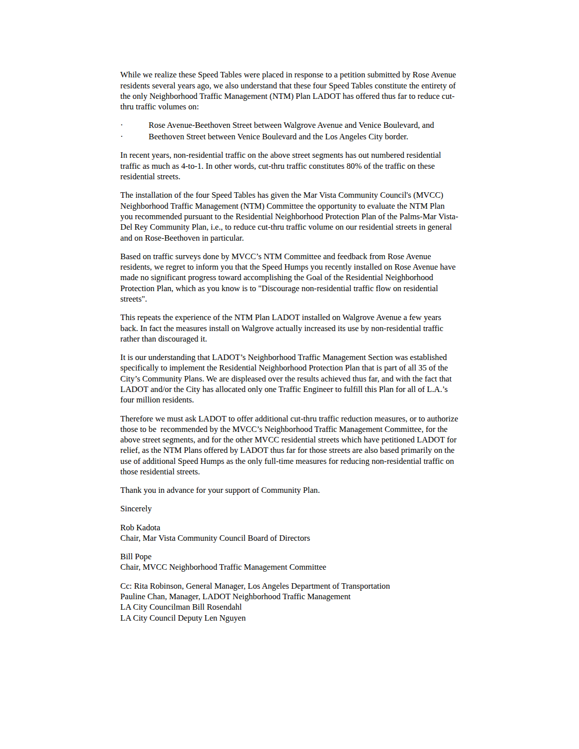While we realize these Speed Tables were placed in response to a petition submitted by Rose Avenue residents several years ago, we also understand that these four Speed Tables constitute the entirety of the only Neighborhood Traffic Management (NTM) Plan LADOT has offered thus far to reduce cut-thru traffic volumes on:
·Rose Avenue-Beethoven Street between Walgrove Avenue and Venice Boulevard, and
·Beethoven Street between Venice Boulevard and the Los Angeles City border.
In recent years, non-residential traffic on the above street segments has out numbered residential traffic as much as 4-to-1. In other words, cut-thru traffic constitutes 80% of the traffic on these residential streets.
The installation of the four Speed Tables has given the Mar Vista Community Council's (MVCC) Neighborhood Traffic Management (NTM) Committee the opportunity to evaluate the NTM Plan you recommended pursuant to the Residential Neighborhood Protection Plan of the Palms-Mar Vista-Del Rey Community Plan, i.e., to reduce cut-thru traffic volume on our residential streets in general and on Rose-Beethoven in particular.
Based on traffic surveys done by MVCC’s NTM Committee and feedback from Rose Avenue residents, we regret to inform you that the Speed Humps you recently installed on Rose Avenue have made no significant progress toward accomplishing the Goal of the Residential Neighborhood Protection Plan, which as you know is to "Discourage non-residential traffic flow on residential streets".
This repeats the experience of the NTM Plan LADOT installed on Walgrove Avenue a few years back. In fact the measures install on Walgrove actually increased its use by non-residential traffic rather than discouraged it.
It is our understanding that LADOT’s Neighborhood Traffic Management Section was established specifically to implement the Residential Neighborhood Protection Plan that is part of all 35 of the City’s Community Plans. We are displeased over the results achieved thus far, and with the fact that LADOT and/or the City has allocated only one Traffic Engineer to fulfill this Plan for all of L.A.’s four million residents.
Therefore we must ask LADOT to offer additional cut-thru traffic reduction measures, or to authorize those to be recommended by the MVCC’s Neighborhood Traffic Management Committee, for the above street segments, and for the other MVCC residential streets which have petitioned LADOT for relief, as the NTM Plans offered by LADOT thus far for those streets are also based primarily on the use of additional Speed Humps as the only full-time measures for reducing non-residential traffic on those residential streets.
Thank you in advance for your support of Community Plan.
Sincerely
Rob Kadota
Chair, Mar Vista Community Council Board of Directors
Bill Pope
Chair, MVCC Neighborhood Traffic Management Committee
Cc: Rita Robinson, General Manager, Los Angeles Department of Transportation
Pauline Chan, Manager, LADOT Neighborhood Traffic Management
LA City Councilman Bill Rosendahl
LA City Council Deputy Len Nguyen